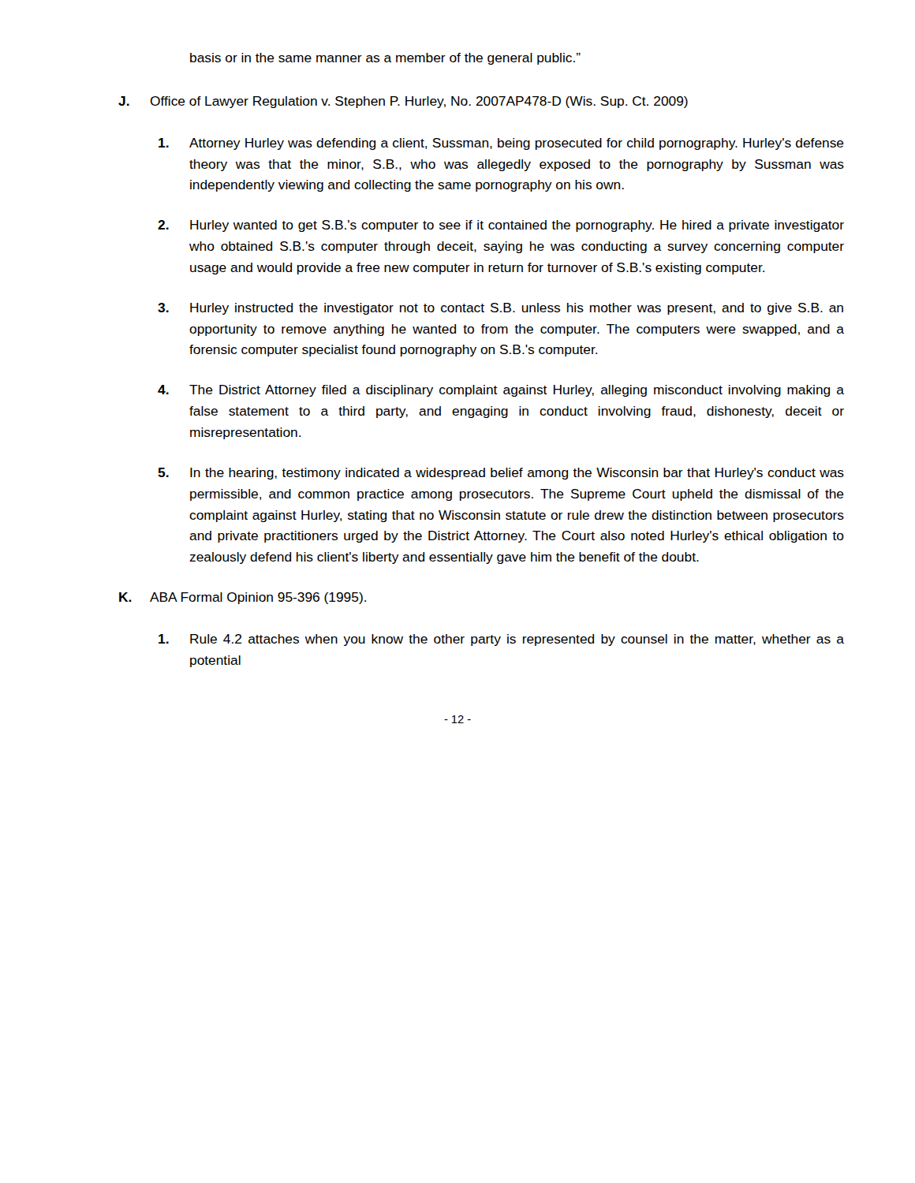basis or in the same manner as a member of the general public.”
J. Office of Lawyer Regulation v. Stephen P. Hurley, No. 2007AP478-D (Wis. Sup. Ct. 2009)
1. Attorney Hurley was defending a client, Sussman, being prosecuted for child pornography. Hurley's defense theory was that the minor, S.B., who was allegedly exposed to the pornography by Sussman was independently viewing and collecting the same pornography on his own.
2. Hurley wanted to get S.B.'s computer to see if it contained the pornography. He hired a private investigator who obtained S.B.'s computer through deceit, saying he was conducting a survey concerning computer usage and would provide a free new computer in return for turnover of S.B.'s existing computer.
3. Hurley instructed the investigator not to contact S.B. unless his mother was present, and to give S.B. an opportunity to remove anything he wanted to from the computer. The computers were swapped, and a forensic computer specialist found pornography on S.B.'s computer.
4. The District Attorney filed a disciplinary complaint against Hurley, alleging misconduct involving making a false statement to a third party, and engaging in conduct involving fraud, dishonesty, deceit or misrepresentation.
5. In the hearing, testimony indicated a widespread belief among the Wisconsin bar that Hurley's conduct was permissible, and common practice among prosecutors. The Supreme Court upheld the dismissal of the complaint against Hurley, stating that no Wisconsin statute or rule drew the distinction between prosecutors and private practitioners urged by the District Attorney. The Court also noted Hurley's ethical obligation to zealously defend his client's liberty and essentially gave him the benefit of the doubt.
K. ABA Formal Opinion 95-396 (1995).
1. Rule 4.2 attaches when you know the other party is represented by counsel in the matter, whether as a potential
- 12 -